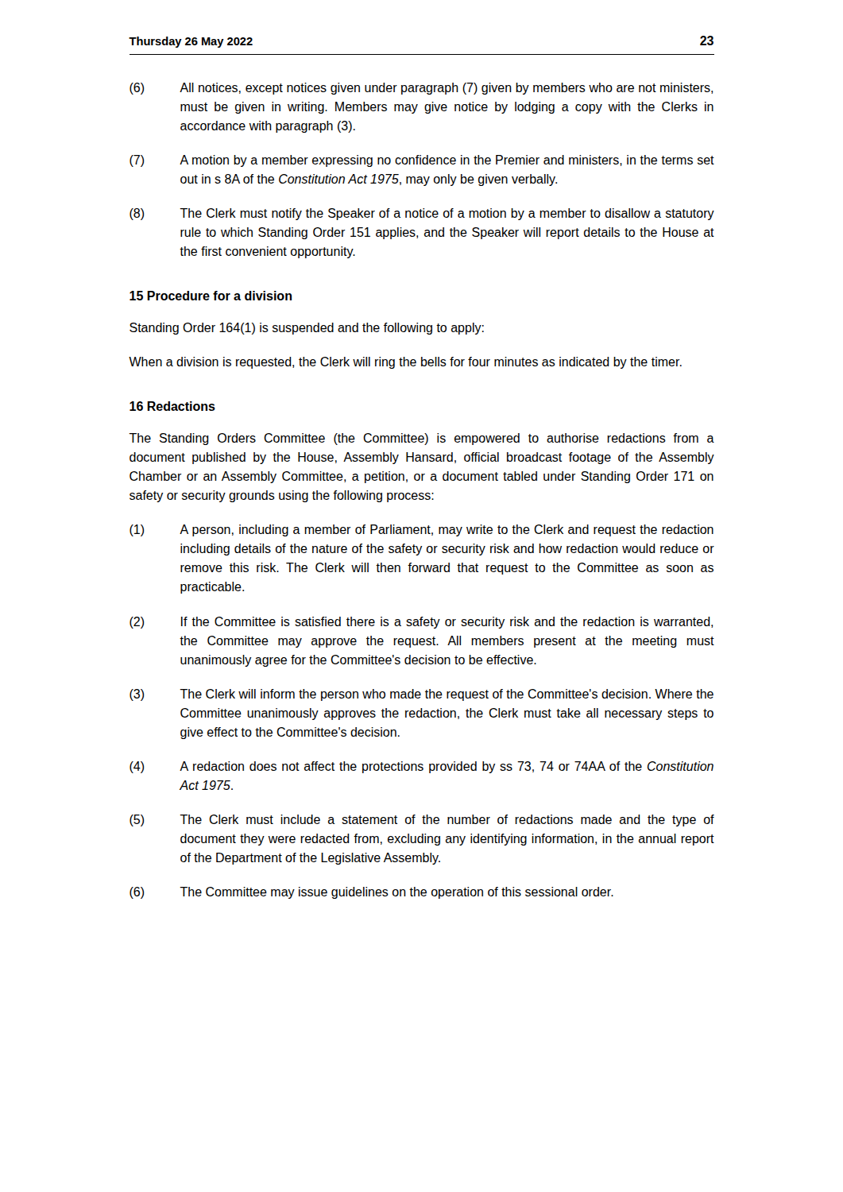Thursday 26 May 2022 23
(6) All notices, except notices given under paragraph (7) given by members who are not ministers, must be given in writing. Members may give notice by lodging a copy with the Clerks in accordance with paragraph (3).
(7) A motion by a member expressing no confidence in the Premier and ministers, in the terms set out in s 8A of the Constitution Act 1975, may only be given verbally.
(8) The Clerk must notify the Speaker of a notice of a motion by a member to disallow a statutory rule to which Standing Order 151 applies, and the Speaker will report details to the House at the first convenient opportunity.
15 Procedure for a division
Standing Order 164(1) is suspended and the following to apply:
When a division is requested, the Clerk will ring the bells for four minutes as indicated by the timer.
16 Redactions
The Standing Orders Committee (the Committee) is empowered to authorise redactions from a document published by the House, Assembly Hansard, official broadcast footage of the Assembly Chamber or an Assembly Committee, a petition, or a document tabled under Standing Order 171 on safety or security grounds using the following process:
(1) A person, including a member of Parliament, may write to the Clerk and request the redaction including details of the nature of the safety or security risk and how redaction would reduce or remove this risk. The Clerk will then forward that request to the Committee as soon as practicable.
(2) If the Committee is satisfied there is a safety or security risk and the redaction is warranted, the Committee may approve the request. All members present at the meeting must unanimously agree for the Committee's decision to be effective.
(3) The Clerk will inform the person who made the request of the Committee's decision. Where the Committee unanimously approves the redaction, the Clerk must take all necessary steps to give effect to the Committee's decision.
(4) A redaction does not affect the protections provided by ss 73, 74 or 74AA of the Constitution Act 1975.
(5) The Clerk must include a statement of the number of redactions made and the type of document they were redacted from, excluding any identifying information, in the annual report of the Department of the Legislative Assembly.
(6) The Committee may issue guidelines on the operation of this sessional order.